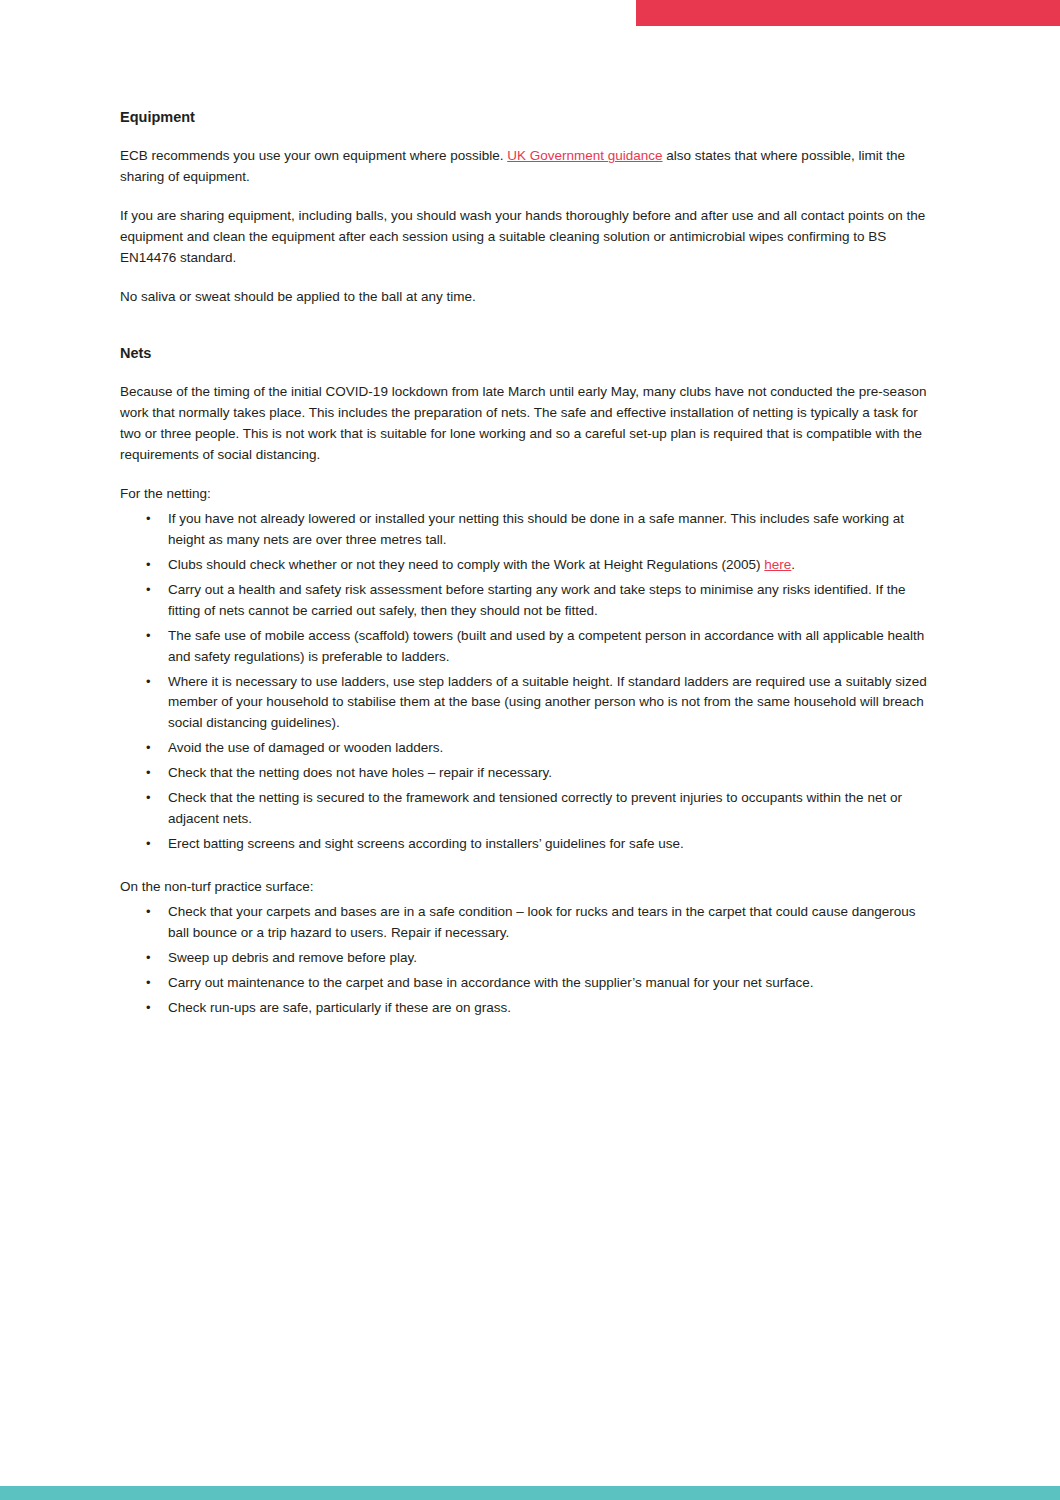Equipment
ECB recommends you use your own equipment where possible. UK Government guidance also states that where possible, limit the sharing of equipment.
If you are sharing equipment, including balls, you should wash your hands thoroughly before and after use and all contact points on the equipment and clean the equipment after each session using a suitable cleaning solution or antimicrobial wipes confirming to BS EN14476 standard.
No saliva or sweat should be applied to the ball at any time.
Nets
Because of the timing of the initial COVID-19 lockdown from late March until early May, many clubs have not conducted the pre-season work that normally takes place. This includes the preparation of nets. The safe and effective installation of netting is typically a task for two or three people. This is not work that is suitable for lone working and so a careful set-up plan is required that is compatible with the requirements of social distancing.
For the netting:
If you have not already lowered or installed your netting this should be done in a safe manner. This includes safe working at height as many nets are over three metres tall.
Clubs should check whether or not they need to comply with the Work at Height Regulations (2005) here.
Carry out a health and safety risk assessment before starting any work and take steps to minimise any risks identified. If the fitting of nets cannot be carried out safely, then they should not be fitted.
The safe use of mobile access (scaffold) towers (built and used by a competent person in accordance with all applicable health and safety regulations) is preferable to ladders.
Where it is necessary to use ladders, use step ladders of a suitable height. If standard ladders are required use a suitably sized member of your household to stabilise them at the base (using another person who is not from the same household will breach social distancing guidelines).
Avoid the use of damaged or wooden ladders.
Check that the netting does not have holes – repair if necessary.
Check that the netting is secured to the framework and tensioned correctly to prevent injuries to occupants within the net or adjacent nets.
Erect batting screens and sight screens according to installers’ guidelines for safe use.
On the non-turf practice surface:
Check that your carpets and bases are in a safe condition – look for rucks and tears in the carpet that could cause dangerous ball bounce or a trip hazard to users. Repair if necessary.
Sweep up debris and remove before play.
Carry out maintenance to the carpet and base in accordance with the supplier’s manual for your net surface.
Check run-ups are safe, particularly if these are on grass.